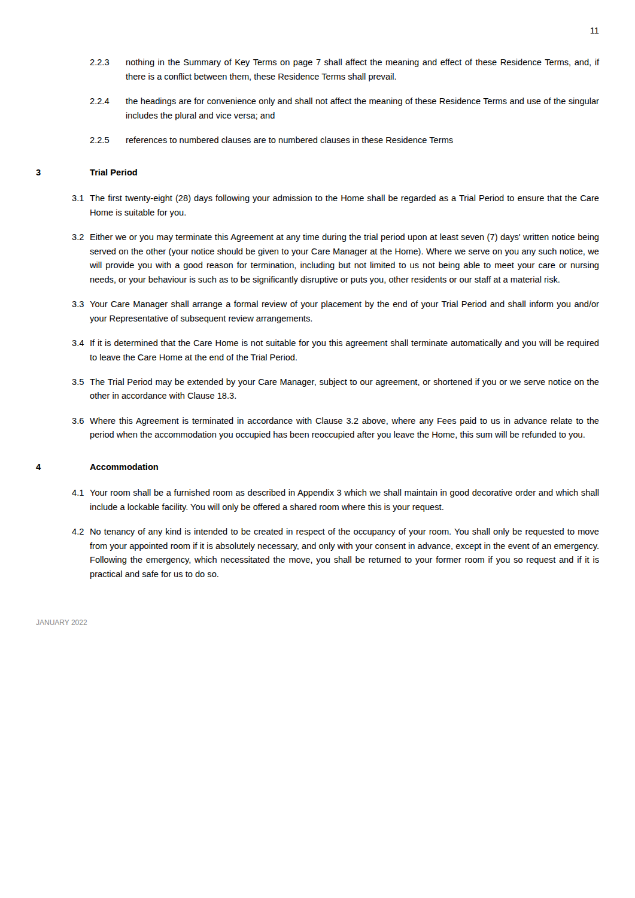11
2.2.3
nothing in the Summary of Key Terms on page 7 shall affect the meaning and effect of these Residence Terms, and, if there is a conflict between them, these Residence Terms shall prevail.
2.2.4
the headings are for convenience only and shall not affect the meaning of these Residence Terms and use of the singular includes the plural and vice versa; and
2.2.5
references to numbered clauses are to numbered clauses in these Residence Terms
3 Trial Period
3.1
The first twenty-eight (28) days following your admission to the Home shall be regarded as a Trial Period to ensure that the Care Home is suitable for you.
3.2
Either we or you may terminate this Agreement at any time during the trial period upon at least seven (7) days' written notice being served on the other (your notice should be given to your Care Manager at the Home). Where we serve on you any such notice, we will provide you with a good reason for termination, including but not limited to us not being able to meet your care or nursing needs, or your behaviour is such as to be significantly disruptive or puts you, other residents or our staff at a material risk.
3.3
Your Care Manager shall arrange a formal review of your placement by the end of your Trial Period and shall inform you and/or your Representative of subsequent review arrangements.
3.4
If it is determined that the Care Home is not suitable for you this agreement shall terminate automatically and you will be required to leave the Care Home at the end of the Trial Period.
3.5
The Trial Period may be extended by your Care Manager, subject to our agreement, or shortened if you or we serve notice on the other in accordance with Clause 18.3.
3.6
Where this Agreement is terminated in accordance with Clause 3.2 above, where any Fees paid to us in advance relate to the period when the accommodation you occupied has been reoccupied after you leave the Home, this sum will be refunded to you.
4 Accommodation
4.1
Your room shall be a furnished room as described in Appendix 3 which we shall maintain in good decorative order and which shall include a lockable facility. You will only be offered a shared room where this is your request.
4.2
No tenancy of any kind is intended to be created in respect of the occupancy of your room. You shall only be requested to move from your appointed room if it is absolutely necessary, and only with your consent in advance, except in the event of an emergency. Following the emergency, which necessitated the move, you shall be returned to your former room if you so request and if it is practical and safe for us to do so.
JANUARY 2022